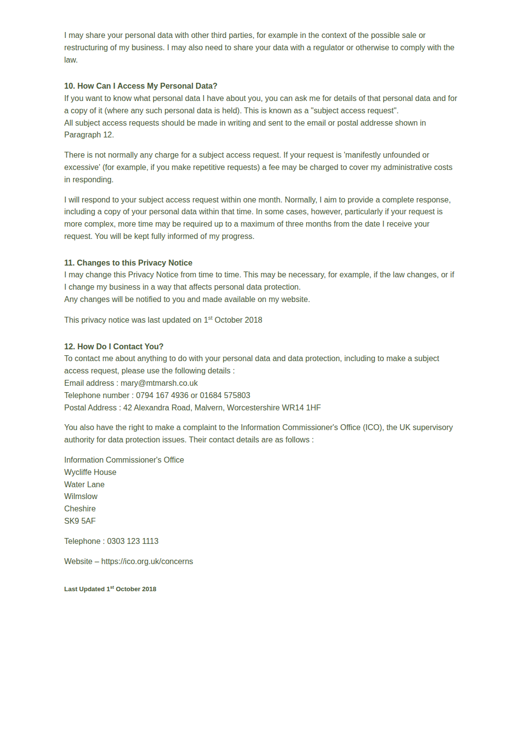I may share your personal data with other third parties, for example in the context of the possible sale or restructuring of my business. I may also need to share your data with a regulator or otherwise to comply with the law.
10. How Can I Access My Personal Data?
If you want to know what personal data I have about you, you can ask me for details of that personal data and for a copy of it (where any such personal data is held). This is known as a "subject access request".
All subject access requests should be made in writing and sent to the email or postal addresse shown in Paragraph 12.
There is not normally any charge for a subject access request. If your request is 'manifestly unfounded or excessive' (for example, if you make repetitive requests) a fee may be charged to cover my administrative costs in responding.
I will respond to your subject access request within one month. Normally, I aim to provide a complete response, including a copy of your personal data within that time. In some cases, however, particularly if your request is more complex, more time may be required up to a maximum of three months from the date I receive your request. You will be kept fully informed of my progress.
11. Changes to this Privacy Notice
I may change this Privacy Notice from time to time. This may be necessary, for example, if the law changes, or if I change my business in a way that affects personal data protection.
Any changes will be notified to you and made available on my website.
This privacy notice was last updated on 1st October 2018
12. How Do I Contact You?
To contact me about anything to do with your personal data and data protection, including to make a subject access request, please use the following details :
Email address : mary@mtmarsh.co.uk
Telephone number : 0794 167 4936 or 01684 575803
Postal Address : 42 Alexandra Road, Malvern, Worcestershire WR14 1HF
You also have the right to make a complaint to the Information Commissioner's Office (ICO), the UK supervisory authority for data protection issues. Their contact details are as follows :
Information Commissioner's Office
Wycliffe House
Water Lane
Wilmslow
Cheshire
SK9 5AF
Telephone : 0303 123 1113
Website – https://ico.org.uk/concerns
Last Updated 1st October 2018